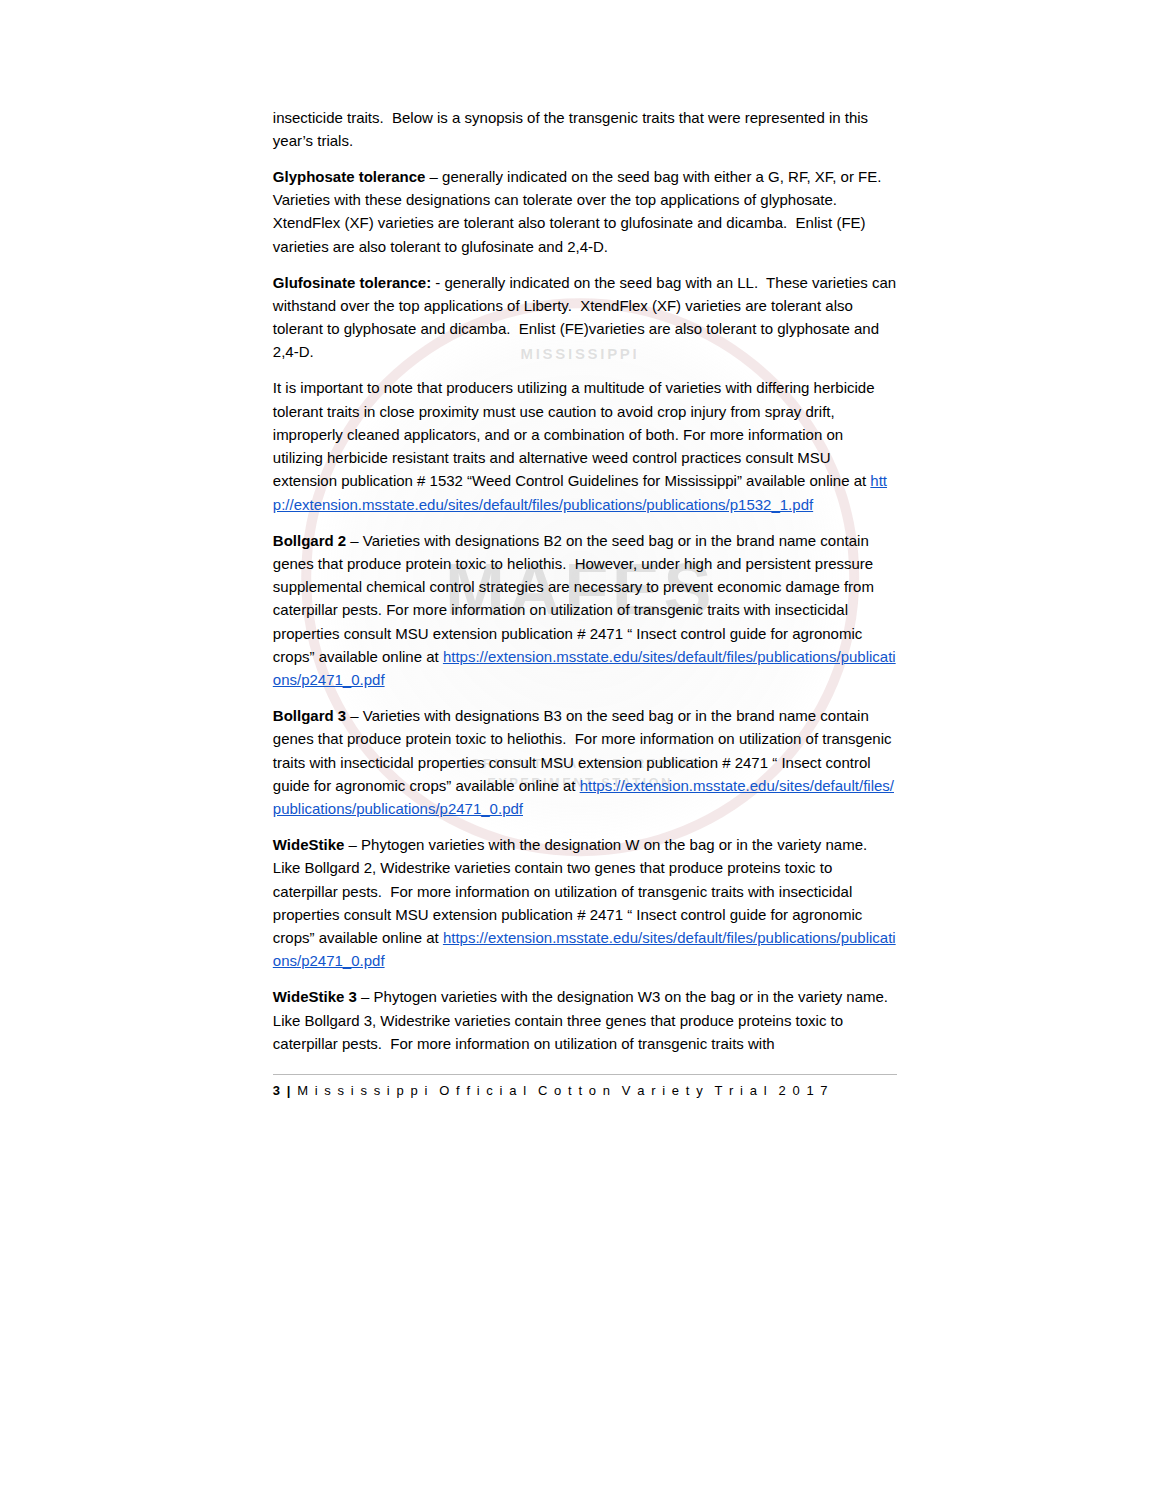Mississippi
MAFES
Agricultural & Forestry
Experiment Station
insecticide traits. Below is a synopsis of the transgenic traits that were represented in this year’s trials.
Glyphosate tolerance – generally indicated on the seed bag with either a G, RF, XF, or FE. Varieties with these designations can tolerate over the top applications of glyphosate. XtendFlex (XF) varieties are tolerant also tolerant to glufosinate and dicamba. Enlist (FE) varieties are also tolerant to glufosinate and 2,4-D.
Glufosinate tolerance: - generally indicated on the seed bag with an LL. These varieties can withstand over the top applications of Liberty. XtendFlex (XF) varieties are tolerant also tolerant to glyphosate and dicamba. Enlist (FE)varieties are also tolerant to glyphosate and 2,4-D.
It is important to note that producers utilizing a multitude of varieties with differing herbicide tolerant traits in close proximity must use caution to avoid crop injury from spray drift, improperly cleaned applicators, and or a combination of both. For more information on utilizing herbicide resistant traits and alternative weed control practices consult MSU extension publication # 1532 “Weed Control Guidelines for Mississippi” available online at http://extension.msstate.edu/sites/default/files/publications/publications/p1532_1.pdf
Bollgard 2 – Varieties with designations B2 on the seed bag or in the brand name contain genes that produce protein toxic to heliothis. However, under high and persistent pressure supplemental chemical control strategies are necessary to prevent economic damage from caterpillar pests. For more information on utilization of transgenic traits with insecticidal properties consult MSU extension publication # 2471 “ Insect control guide for agronomic crops” available online at https://extension.msstate.edu/sites/default/files/publications/publications/p2471_0.pdf
Bollgard 3 – Varieties with designations B3 on the seed bag or in the brand name contain genes that produce protein toxic to heliothis. For more information on utilization of transgenic traits with insecticidal properties consult MSU extension publication # 2471 “ Insect control guide for agronomic crops” available online at https://extension.msstate.edu/sites/default/files/publications/publications/p2471_0.pdf
WideStike – Phytogen varieties with the designation W on the bag or in the variety name. Like Bollgard 2, Widestrike varieties contain two genes that produce proteins toxic to caterpillar pests. For more information on utilization of transgenic traits with insecticidal properties consult MSU extension publication # 2471 “ Insect control guide for agronomic crops” available online at https://extension.msstate.edu/sites/default/files/publications/publications/p2471_0.pdf
WideStike 3 – Phytogen varieties with the designation W3 on the bag or in the variety name. Like Bollgard 3, Widestrike varieties contain three genes that produce proteins toxic to caterpillar pests. For more information on utilization of transgenic traits with
3 | M i s s i s s i p p i O f f i c i a l C o t t o n V a r i e t y T r i a l 2 0 1 7